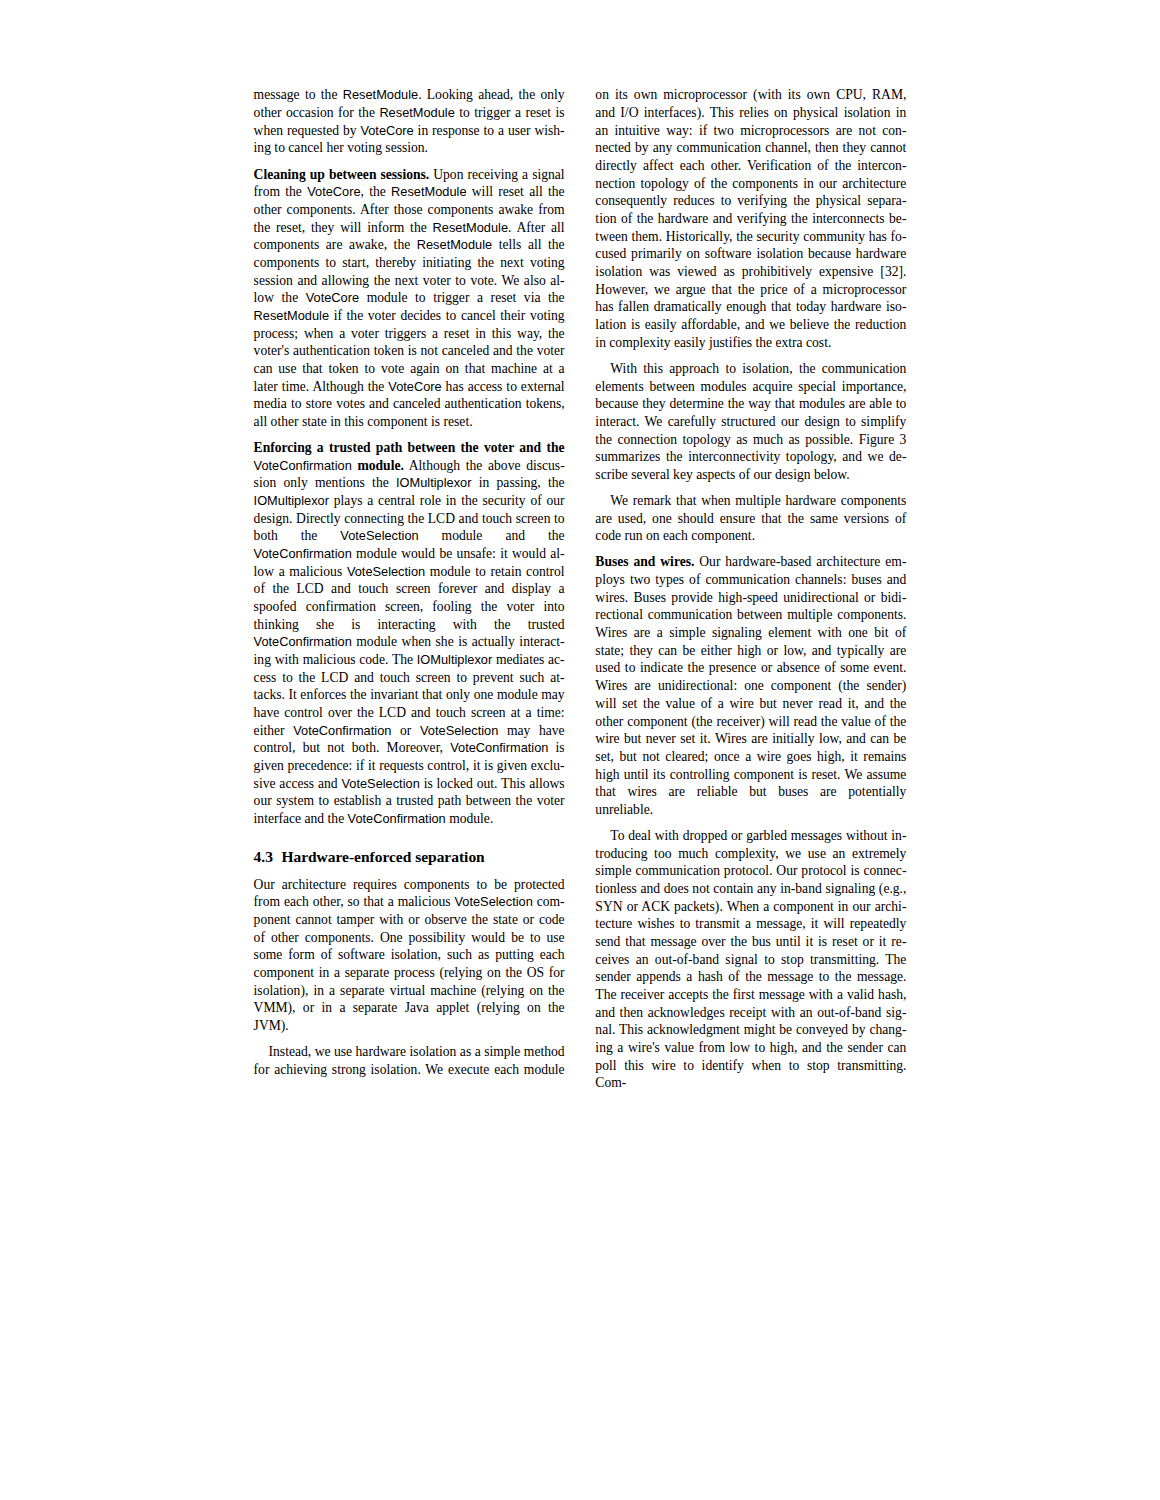message to the ResetModule. Looking ahead, the only other occasion for the ResetModule to trigger a reset is when requested by VoteCore in response to a user wishing to cancel her voting session.
Cleaning up between sessions. Upon receiving a signal from the VoteCore, the ResetModule will reset all the other components. After those components awake from the reset, they will inform the ResetModule. After all components are awake, the ResetModule tells all the components to start, thereby initiating the next voting session and allowing the next voter to vote. We also allow the VoteCore module to trigger a reset via the ResetModule if the voter decides to cancel their voting process; when a voter triggers a reset in this way, the voter's authentication token is not canceled and the voter can use that token to vote again on that machine at a later time. Although the VoteCore has access to external media to store votes and canceled authentication tokens, all other state in this component is reset.
Enforcing a trusted path between the voter and the VoteConfirmation module. Although the above discussion only mentions the IOMultiplexor in passing, the IOMultiplexor plays a central role in the security of our design. Directly connecting the LCD and touch screen to both the VoteSelection module and the VoteConfirmation module would be unsafe: it would allow a malicious VoteSelection module to retain control of the LCD and touch screen forever and display a spoofed confirmation screen, fooling the voter into thinking she is interacting with the trusted VoteConfirmation module when she is actually interacting with malicious code. The IOMultiplexor mediates access to the LCD and touch screen to prevent such attacks. It enforces the invariant that only one module may have control over the LCD and touch screen at a time: either VoteConfirmation or VoteSelection may have control, but not both. Moreover, VoteConfirmation is given precedence: if it requests control, it is given exclusive access and VoteSelection is locked out. This allows our system to establish a trusted path between the voter interface and the VoteConfirmation module.
4.3 Hardware-enforced separation
Our architecture requires components to be protected from each other, so that a malicious VoteSelection component cannot tamper with or observe the state or code of other components. One possibility would be to use some form of software isolation, such as putting each component in a separate process (relying on the OS for isolation), in a separate virtual machine (relying on the VMM), or in a separate Java applet (relying on the JVM).
Instead, we use hardware isolation as a simple method for achieving strong isolation. We execute each module on its own microprocessor (with its own CPU, RAM, and I/O interfaces). This relies on physical isolation in an intuitive way: if two microprocessors are not connected by any communication channel, then they cannot directly affect each other. Verification of the interconnection topology of the components in our architecture consequently reduces to verifying the physical separation of the hardware and verifying the interconnects between them. Historically, the security community has focused primarily on software isolation because hardware isolation was viewed as prohibitively expensive [32]. However, we argue that the price of a microprocessor has fallen dramatically enough that today hardware isolation is easily affordable, and we believe the reduction in complexity easily justifies the extra cost.
With this approach to isolation, the communication elements between modules acquire special importance, because they determine the way that modules are able to interact. We carefully structured our design to simplify the connection topology as much as possible. Figure 3 summarizes the interconnectivity topology, and we describe several key aspects of our design below.
We remark that when multiple hardware components are used, one should ensure that the same versions of code run on each component.
Buses and wires. Our hardware-based architecture employs two types of communication channels: buses and wires. Buses provide high-speed unidirectional or bidirectional communication between multiple components. Wires are a simple signaling element with one bit of state; they can be either high or low, and typically are used to indicate the presence or absence of some event. Wires are unidirectional: one component (the sender) will set the value of a wire but never read it, and the other component (the receiver) will read the value of the wire but never set it. Wires are initially low, and can be set, but not cleared; once a wire goes high, it remains high until its controlling component is reset. We assume that wires are reliable but buses are potentially unreliable.
To deal with dropped or garbled messages without introducing too much complexity, we use an extremely simple communication protocol. Our protocol is connectionless and does not contain any in-band signaling (e.g., SYN or ACK packets). When a component in our architecture wishes to transmit a message, it will repeatedly send that message over the bus until it is reset or it receives an out-of-band signal to stop transmitting. The sender appends a hash of the message to the message. The receiver accepts the first message with a valid hash, and then acknowledges receipt with an out-of-band signal. This acknowledgment might be conveyed by changing a wire's value from low to high, and the sender can poll this wire to identify when to stop transmitting. Com-